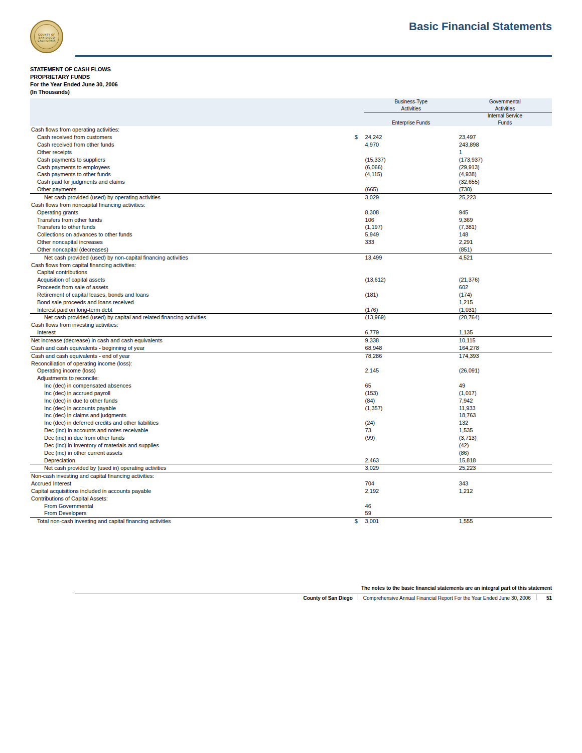COUNTY OF
SAN DIEGO
CALIFORNIA
Basic Financial Statements
STATEMENT OF CASH FLOWS
PROPRIETARY FUNDS
For the Year Ended June 30, 2006
(In Thousands)
| | | Business-Type Activities | Governmental Activities |
| | | Enterprise Funds | Internal Service Funds |
| Cash flows from operating activities: | | | |
| Cash received from customers | $ | 24,242 | 23,497 |
| Cash received from other funds | | 4,970 | 243,898 |
| Other receipts | | | 1 |
| Cash payments to suppliers | | (15,337) | (173,937) |
| Cash payments to employees | | (6,066) | (29,913) |
| Cash payments to other funds | | (4,115) | (4,938) |
| Cash paid for judgments and claims | | | (32,655) |
| Other payments | | (665) | (730) |
| Net cash provided (used) by operating activities | | 3,029 | 25,223 |
| Cash flows from noncapital financing activities: | | | |
| Operating grants | | 8,308 | 945 |
| Transfers from other funds | | 106 | 9,369 |
| Transfers to other funds | | (1,197) | (7,381) |
| Collections on advances to other funds | | 5,949 | 148 |
| Other noncapital increases | | 333 | 2,291 |
| Other noncapital (decreases) | | | (851) |
| Net cash provided (used) by non-capital financing activities | | 13,499 | 4,521 |
| Cash flows from capital financing activities: | | | |
| Capital contributions | | | |
| Acquisition of capital assets | | (13,612) | (21,376) |
| Proceeds from sale of assets | | | 602 |
| Retirement of capital leases, bonds and loans | | (181) | (174) |
| Bond sale proceeds and loans received | | | 1,215 |
| Interest paid on long-term debt | | (176) | (1,031) |
| Net cash provided (used) by capital and related financing activities | | (13,969) | (20,764) |
| Cash flows from investing activities: | | | |
| Interest | | 6,779 | 1,135 |
| Net increase (decrease) in cash and cash equivalents | | 9,338 | 10,115 |
| Cash and cash equivalents - beginning of year | | 68,948 | 164,278 |
| Cash and cash equivalents - end of year | | 78,286 | 174,393 |
| Reconciliation of operating income (loss): | | | |
| Operating income (loss) | | 2,145 | (26,091) |
| Adjustments to reconcile: | | | |
| Inc (dec) in compensated absences | | 65 | 49 |
| Inc (dec) in accrued payroll | | (153) | (1,017) |
| Inc (dec) in due to other funds | | (84) | 7,942 |
| Inc (dec) in accounts payable | | (1,357) | 11,933 |
| Inc (dec) in claims and judgments | | | 18,763 |
| Inc (dec) in deferred credits and other liabilities | | (24) | 132 |
| Dec (inc) in accounts and notes receivable | | 73 | 1,535 |
| Dec (inc) in due from other funds | | (99) | (3,713) |
| Dec (inc) in Inventory of materials and supplies | | | (42) |
| Dec (inc) in other current assets | | | (86) |
| Depreciation | | 2,463 | 15,818 |
| Net cash provided by (used in) operating activities | | 3,029 | 25,223 |
| Non-cash investing and capital financing activities: | | | |
| Accrued Interest | | 704 | 343 |
| Capital acquisitions included in accounts payable | | 2,192 | 1,212 |
| Contributions of Capital Assets: | | | |
| From Governmental | | 46 | |
| From Developers | | 59 | |
| Total non-cash investing and capital financing activities | $ | 3,001 | 1,555 |
The notes to the basic financial statements are an integral part of this statement
County of San Diego Comprehensive Annual Financial Report For the Year Ended June 30, 2006 51